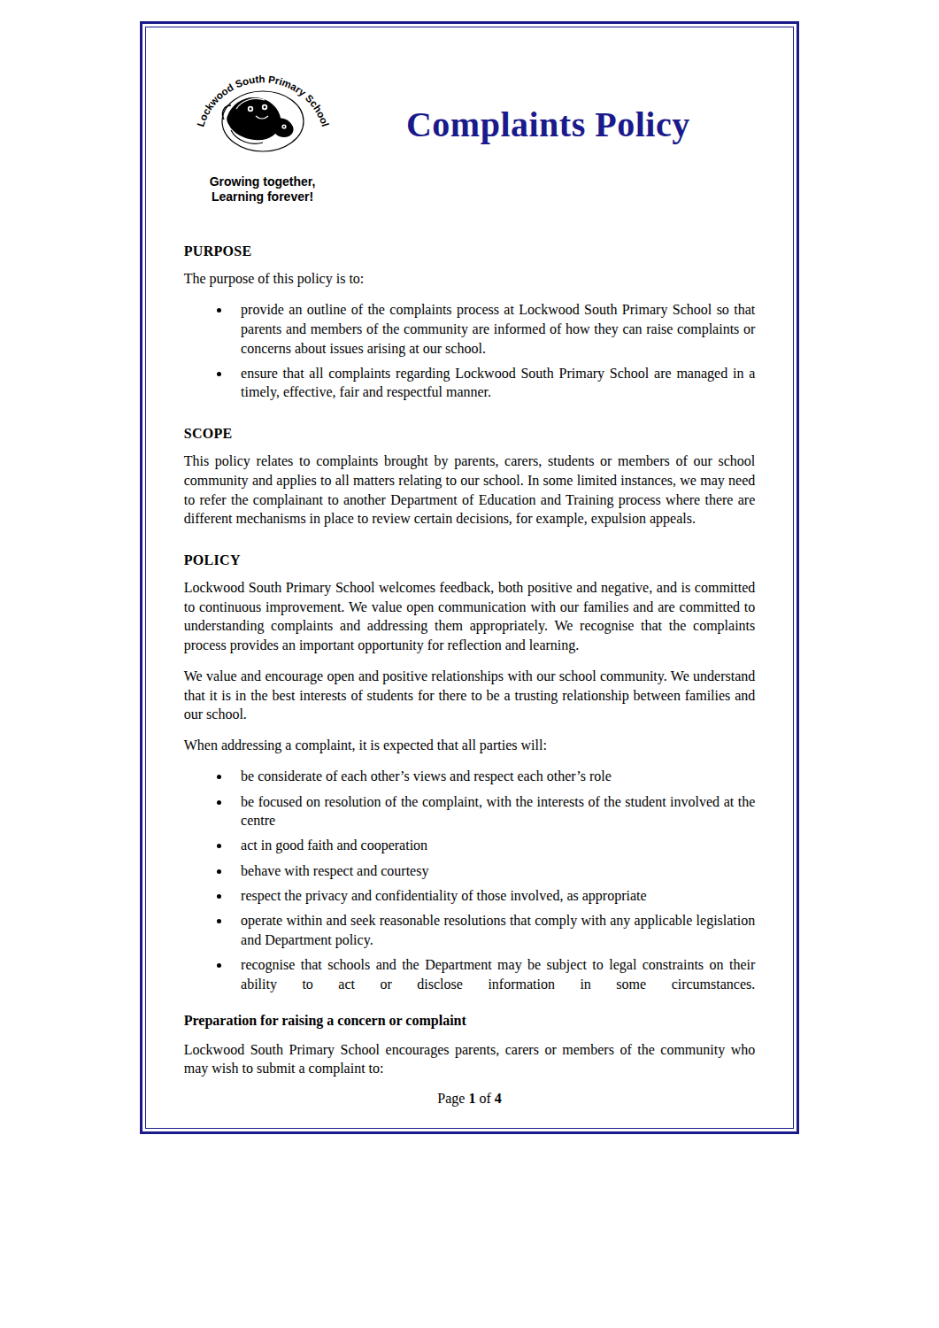Lockwood South Primary School
Growing together,
Learning forever!
Complaints Policy
PURPOSE
The purpose of this policy is to:
provide an outline of the complaints process at Lockwood South Primary School so that parents and members of the community are informed of how they can raise complaints or concerns about issues arising at our school.
ensure that all complaints regarding Lockwood South Primary School are managed in a timely, effective, fair and respectful manner.
SCOPE
This policy relates to complaints brought by parents, carers, students or members of our school community and applies to all matters relating to our school. In some limited instances, we may need to refer the complainant to another Department of Education and Training process where there are different mechanisms in place to review certain decisions, for example, expulsion appeals.
POLICY
Lockwood South Primary School welcomes feedback, both positive and negative, and is committed to continuous improvement. We value open communication with our families and are committed to understanding complaints and addressing them appropriately. We recognise that the complaints process provides an important opportunity for reflection and learning.
We value and encourage open and positive relationships with our school community. We understand that it is in the best interests of students for there to be a trusting relationship between families and our school.
When addressing a complaint, it is expected that all parties will:
be considerate of each other’s views and respect each other’s role
be focused on resolution of the complaint, with the interests of the student involved at the centre
act in good faith and cooperation
behave with respect and courtesy
respect the privacy and confidentiality of those involved, as appropriate
operate within and seek reasonable resolutions that comply with any applicable legislation and Department policy.
recognise that schools and the Department may be subject to legal constraints on their ability to act or disclose information in some circumstances.
Preparation for raising a concern or complaint
Lockwood South Primary School encourages parents, carers or members of the community who may wish to submit a complaint to:
Page 1 of 4